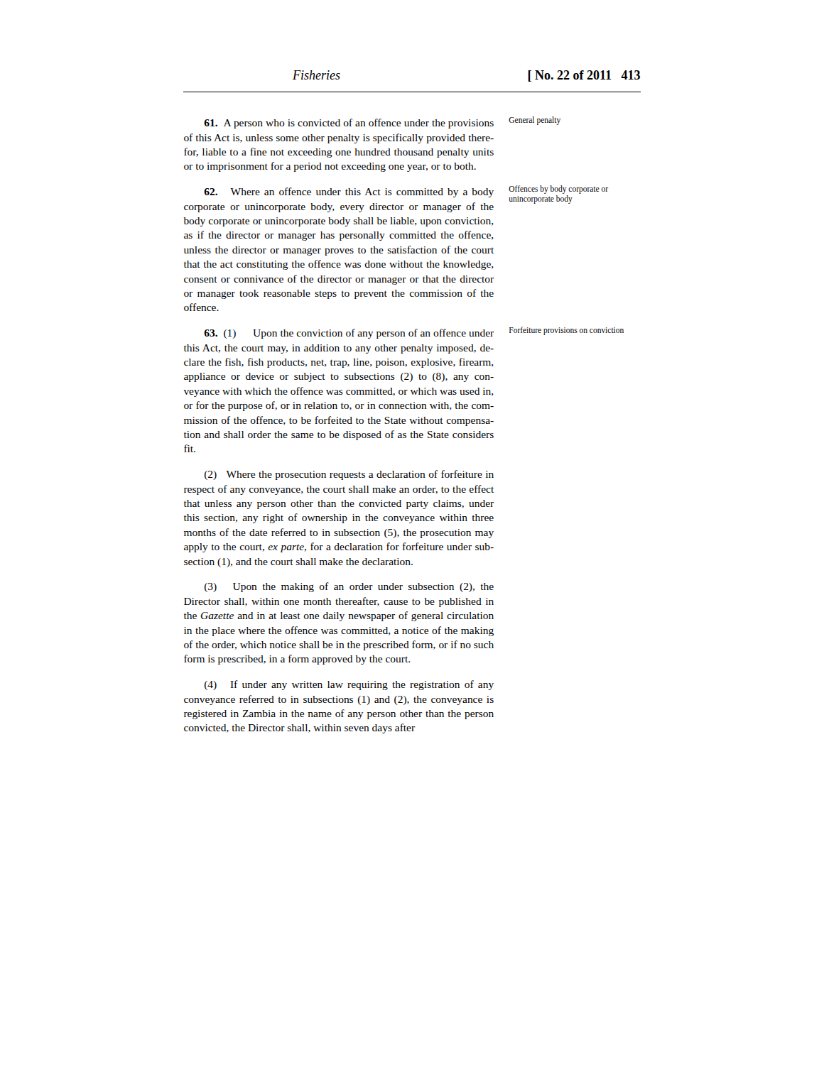Fisheries [ No. 22 of 2011 413
61. A person who is convicted of an offence under the provisions of this Act is, unless some other penalty is specifically provided therefor, liable to a fine not exceeding one hundred thousand penalty units or to imprisonment for a period not exceeding one year, or to both.
General penalty
62. Where an offence under this Act is committed by a body corporate or unincorporate body, every director or manager of the body corporate or unincorporate body shall be liable, upon conviction, as if the director or manager has personally committed the offence, unless the director or manager proves to the satisfaction of the court that the act constituting the offence was done without the knowledge, consent or connivance of the director or manager or that the director or manager took reasonable steps to prevent the commission of the offence.
Offences by body corporate or unincorporate body
63. (1) Upon the conviction of any person of an offence under this Act, the court may, in addition to any other penalty imposed, declare the fish, fish products, net, trap, line, poison, explosive, firearm, appliance or device or subject to subsections (2) to (8), any conveyance with which the offence was committed, or which was used in, or for the purpose of, or in relation to, or in connection with, the commission of the offence, to be forfeited to the State without compensation and shall order the same to be disposed of as the State considers fit.
Forfeiture provisions on conviction
(2) Where the prosecution requests a declaration of forfeiture in respect of any conveyance, the court shall make an order, to the effect that unless any person other than the convicted party claims, under this section, any right of ownership in the conveyance within three months of the date referred to in subsection (5), the prosecution may apply to the court, ex parte, for a declaration for forfeiture under subsection (1), and the court shall make the declaration.
(3) Upon the making of an order under subsection (2), the Director shall, within one month thereafter, cause to be published in the Gazette and in at least one daily newspaper of general circulation in the place where the offence was committed, a notice of the making of the order, which notice shall be in the prescribed form, or if no such form is prescribed, in a form approved by the court.
(4) If under any written law requiring the registration of any conveyance referred to in subsections (1) and (2), the conveyance is registered in Zambia in the name of any person other than the person convicted, the Director shall, within seven days after